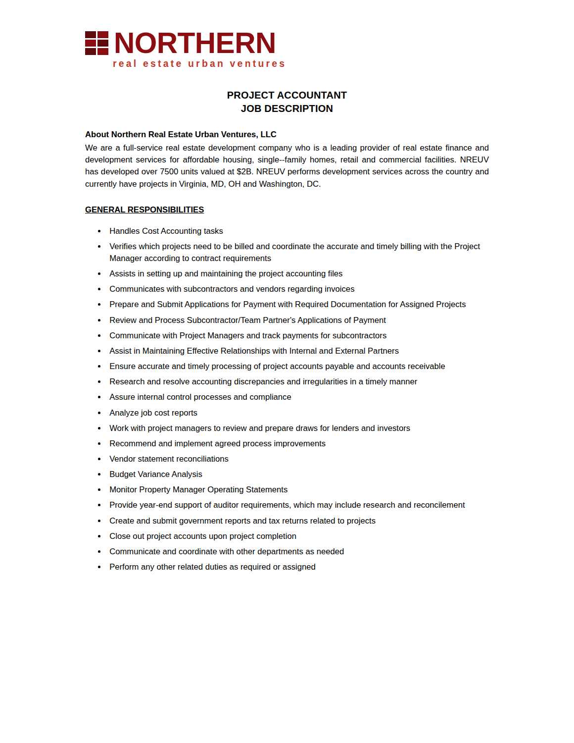NORTHERN
real estate urban ventures
PROJECT ACCOUNTANT
JOB DESCRIPTION
About Northern Real Estate Urban Ventures, LLC
We are a full-service real estate development company who is a leading provider of real estate finance and development services for affordable housing, single--family homes, retail and commercial facilities. NREUV has developed over 7500 units valued at $2B. NREUV performs development services across the country and currently have projects in Virginia, MD, OH and Washington, DC.
GENERAL RESPONSIBILITIES
Handles Cost Accounting tasks
Verifies which projects need to be billed and coordinate the accurate and timely billing with the Project Manager according to contract requirements
Assists in setting up and maintaining the project accounting files
Communicates with subcontractors and vendors regarding invoices
Prepare and Submit Applications for Payment with Required Documentation for Assigned Projects
Review and Process Subcontractor/Team Partner's Applications of Payment
Communicate with Project Managers and track payments for subcontractors
Assist in Maintaining Effective Relationships with Internal and External Partners
Ensure accurate and timely processing of project accounts payable and accounts receivable
Research and resolve accounting discrepancies and irregularities in a timely manner
Assure internal control processes and compliance
Analyze job cost reports
Work with project managers to review and prepare draws for lenders and investors
Recommend and implement agreed process improvements
Vendor statement reconciliations
Budget Variance Analysis
Monitor Property Manager Operating Statements
Provide year-end support of auditor requirements, which may include research and reconcilement
Create and submit government reports and tax returns related to projects
Close out project accounts upon project completion
Communicate and coordinate with other departments as needed
Perform any other related duties as required or assigned